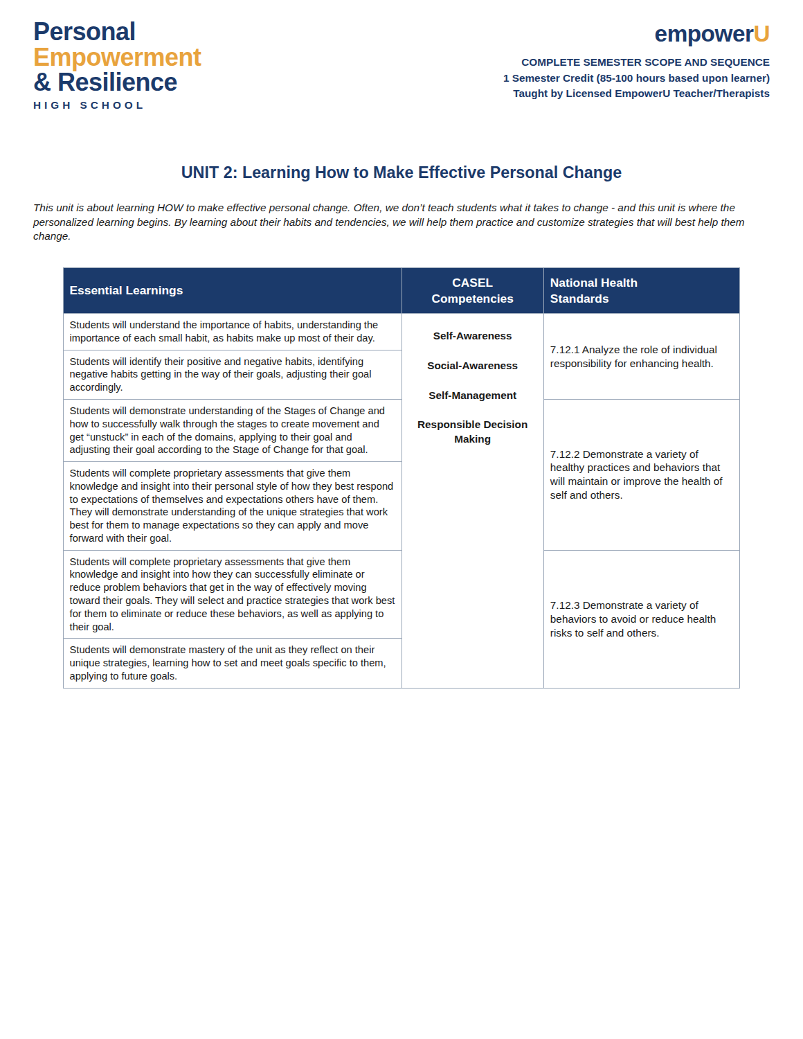Personal
Empowerment
& Resilience
HIGH SCHOOL
empowerU
COMPLETE SEMESTER SCOPE AND SEQUENCE
1 Semester Credit (85-100 hours based upon learner)
Taught by Licensed EmpowerU Teacher/Therapists
UNIT 2: Learning How to Make Effective Personal Change
This unit is about learning HOW to make effective personal change. Often, we don’t teach students what it takes to change - and this unit is where the personalized learning begins. By learning about their habits and tendencies, we will help them practice and customize strategies that will best help them change.
| Essential Learnings | CASEL Competencies | National Health Standards |
| --- | --- | --- |
| Students will understand the importance of habits, understanding the importance of each small habit, as habits make up most of their day. | Self-Awareness Social-Awareness Self-Management Responsible Decision Making | 7.12.1 Analyze the role of individual responsibility for enhancing health. |
| Students will identify their positive and negative habits, identifying negative habits getting in the way of their goals, adjusting their goal accordingly. |
| Students will demonstrate understanding of the Stages of Change and how to successfully walk through the stages to create movement and get “unstuck” in each of the domains, applying to their goal and adjusting their goal according to the Stage of Change for that goal. | 7.12.2 Demonstrate a variety of healthy practices and behaviors that will maintain or improve the health of self and others. |
| Students will complete proprietary assessments that give them knowledge and insight into their personal style of how they best respond to expectations of themselves and expectations others have of them. They will demonstrate understanding of the unique strategies that work best for them to manage expectations so they can apply and move forward with their goal. |
| Students will complete proprietary assessments that give them knowledge and insight into how they can successfully eliminate or reduce problem behaviors that get in the way of effectively moving toward their goals. They will select and practice strategies that work best for them to eliminate or reduce these behaviors, as well as applying to their goal. | 7.12.3 Demonstrate a variety of behaviors to avoid or reduce health risks to self and others. |
| Students will demonstrate mastery of the unit as they reflect on their unique strategies, learning how to set and meet goals specific to them, applying to future goals. |